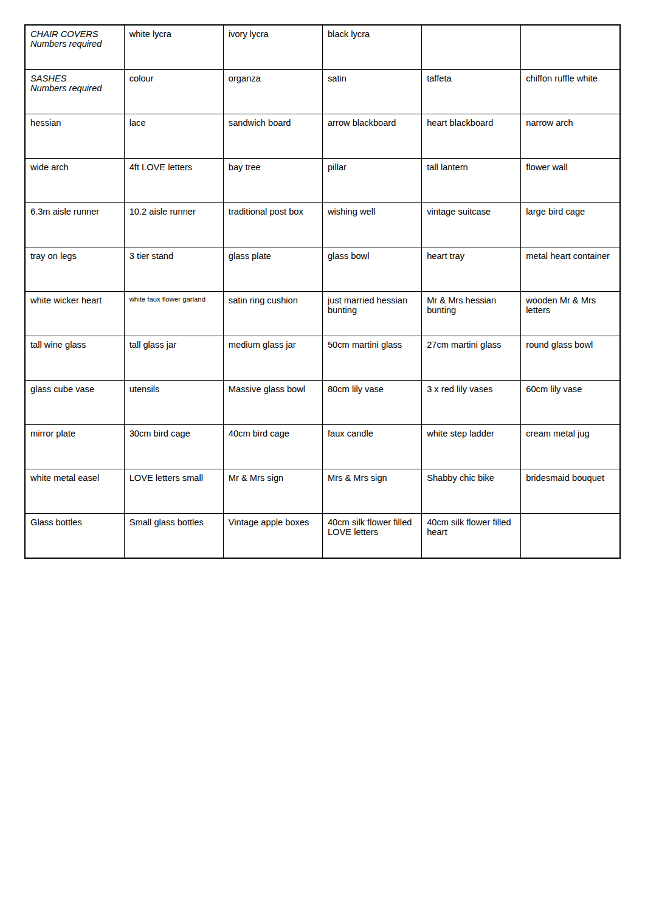| CHAIR COVERS Numbers required | white lycra | ivory lycra | black lycra | | |
| SASHES Numbers required | colour | organza | satin | taffeta | chiffon ruffle white |
| hessian | lace | sandwich board | arrow blackboard | heart blackboard | narrow arch |
| wide arch | 4ft LOVE letters | bay tree | pillar | tall lantern | flower wall |
| 6.3m aisle runner | 10.2 aisle runner | traditional post box | wishing well | vintage suitcase | large bird cage |
| tray on legs | 3 tier stand | glass plate | glass bowl | heart tray | metal heart container |
| white wicker heart | white faux flower garland | satin ring cushion | just married hessian bunting | Mr & Mrs hessian bunting | wooden Mr & Mrs letters |
| tall wine glass | tall glass jar | medium glass jar | 50cm martini glass | 27cm martini glass | round glass bowl |
| glass cube vase | utensils | Massive glass bowl | 80cm lily vase | 3 x red lily vases | 60cm lily vase |
| mirror plate | 30cm bird cage | 40cm bird cage | faux candle | white step ladder | cream metal jug |
| white metal easel | LOVE letters small | Mr & Mrs sign | Mrs & Mrs sign | Shabby chic bike | bridesmaid bouquet |
| Glass bottles | Small glass bottles | Vintage apple boxes | 40cm silk flower filled LOVE letters | 40cm silk flower filled heart | |